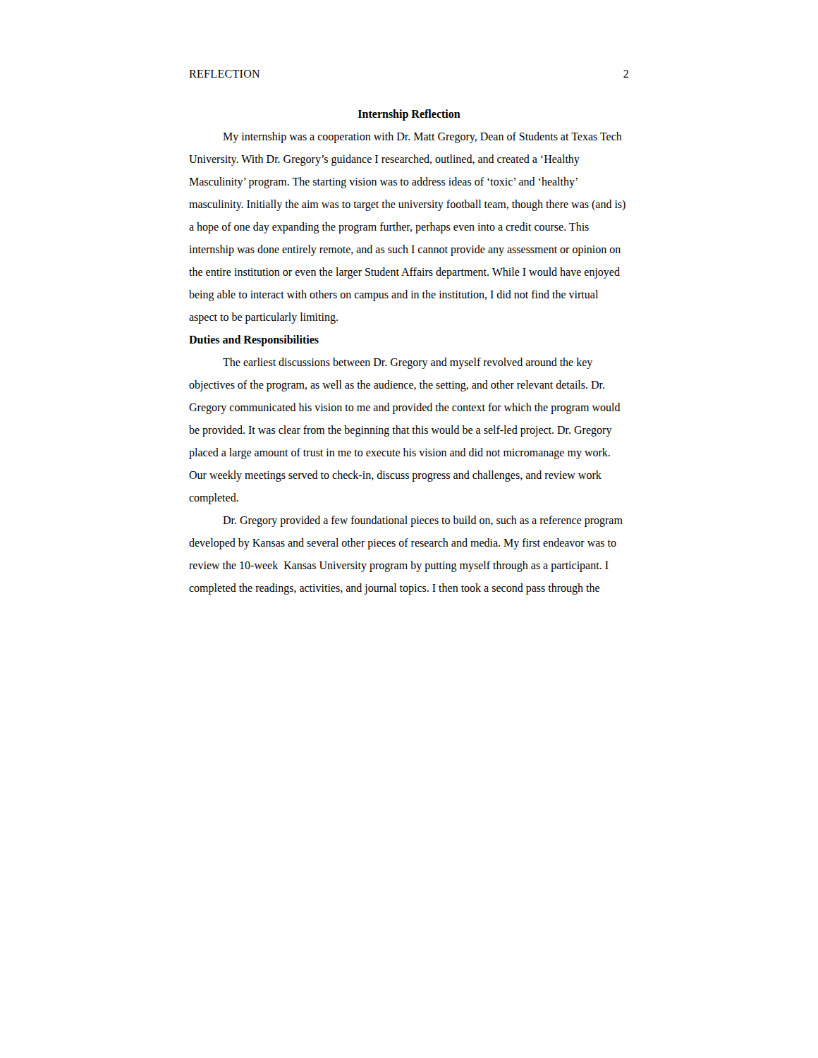Reflection 2
Internship Reflection
My internship was a cooperation with Dr. Matt Gregory, Dean of Students at Texas Tech University. With Dr. Gregory’s guidance I researched, outlined, and created a ‘Healthy Masculinity’ program. The starting vision was to address ideas of ‘toxic’ and ‘healthy’ masculinity. Initially the aim was to target the university football team, though there was (and is) a hope of one day expanding the program further, perhaps even into a credit course. This internship was done entirely remote, and as such I cannot provide any assessment or opinion on the entire institution or even the larger Student Affairs department. While I would have enjoyed being able to interact with others on campus and in the institution, I did not find the virtual aspect to be particularly limiting.
Duties and Responsibilities
The earliest discussions between Dr. Gregory and myself revolved around the key objectives of the program, as well as the audience, the setting, and other relevant details. Dr. Gregory communicated his vision to me and provided the context for which the program would be provided. It was clear from the beginning that this would be a self-led project. Dr. Gregory placed a large amount of trust in me to execute his vision and did not micromanage my work. Our weekly meetings served to check-in, discuss progress and challenges, and review work completed.
Dr. Gregory provided a few foundational pieces to build on, such as a reference program developed by Kansas and several other pieces of research and media. My first endeavor was to review the 10-week Kansas University program by putting myself through as a participant. I completed the readings, activities, and journal topics. I then took a second pass through the